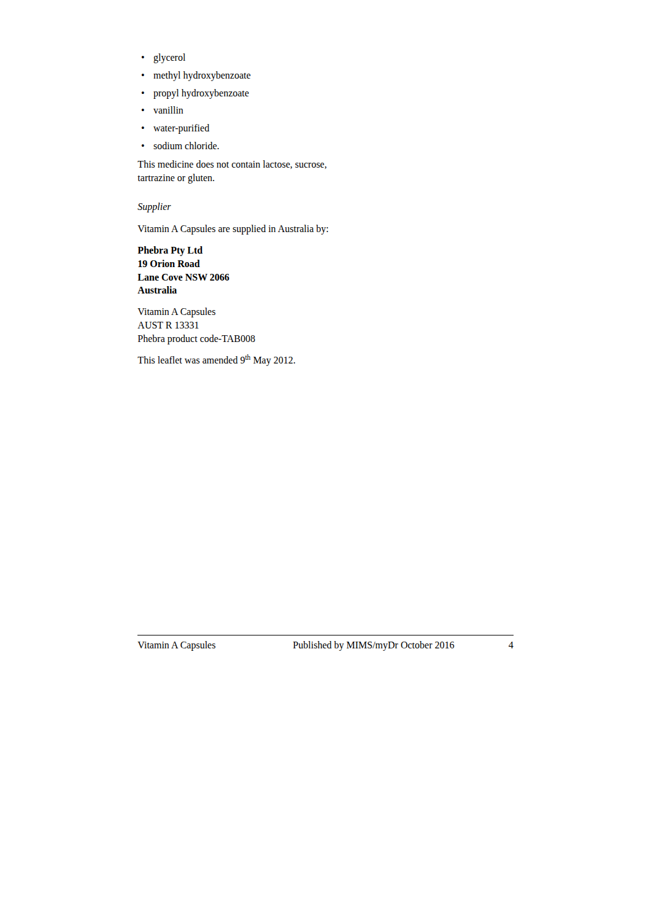glycerol
methyl hydroxybenzoate
propyl hydroxybenzoate
vanillin
water-purified
sodium chloride.
This medicine does not contain lactose, sucrose, tartrazine or gluten.
Supplier
Vitamin A Capsules are supplied in Australia by:
Phebra Pty Ltd 19 Orion Road Lane Cove NSW 2066 Australia
Vitamin A Capsules AUST R 13331 Phebra product code-TAB008
This leaflet was amended 9th May 2012.
Vitamin A Capsules
Published by MIMS/myDr October 2016
4